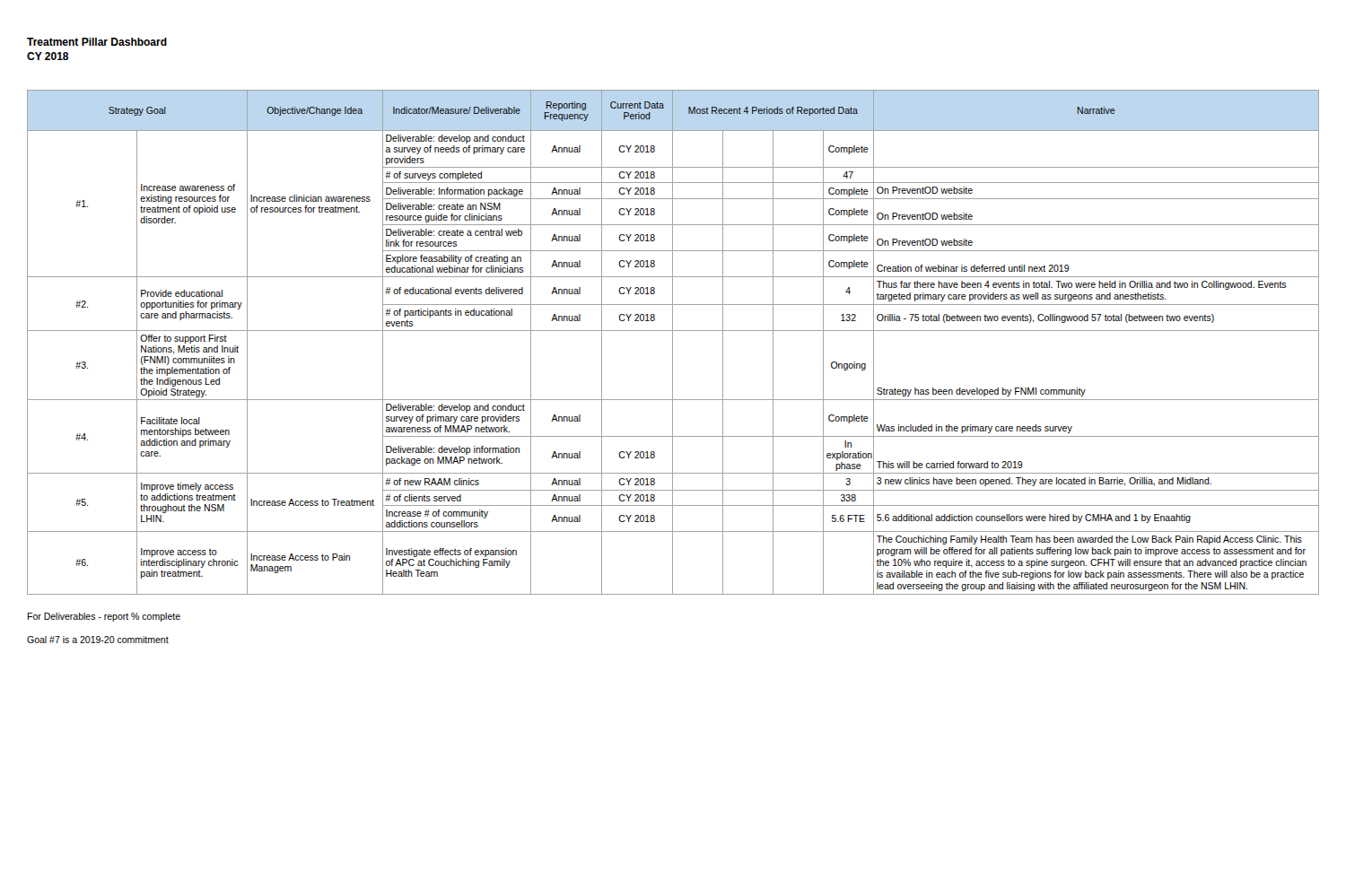Treatment Pillar Dashboard
CY 2018
| Strategy Goal | Objective/Change Idea | Indicator/Measure/ Deliverable | Reporting Frequency | Current Data Period | Most Recent 4 Periods of Reported Data | Narrative |
| --- | --- | --- | --- | --- | --- | --- |
| #1. | Increase awareness of existing resources for treatment of opioid use disorder. | Increase clinician awareness of resources for treatment. | Deliverable: develop and conduct a survey of needs of primary care providers | Annual | CY 2018 | | | | Complete | |
| # of surveys completed | | CY 2018 | | | | 47 | |
| Deliverable: Information package | Annual | CY 2018 | | | | Complete | On PreventOD website |
| Deliverable: create an NSM resource guide for clinicians | Annual | CY 2018 | | | | Complete | On PreventOD website |
| Deliverable: create a central web link for resources | Annual | CY 2018 | | | | Complete | On PreventOD website |
| Explore feasability of creating an educational webinar for clinicians | Annual | CY 2018 | | | | Complete | Creation of webinar is deferred until next 2019 |
| #2. | Provide educational opportunities for primary care and pharmacists. | | # of educational events delivered | Annual | CY 2018 | | | | 4 | Thus far there have been 4 events in total. Two were held in Orillia and two in Collingwood. Events targeted primary care providers as well as surgeons and anesthetists. |
| # of participants in educational events | Annual | CY 2018 | | | | 132 | Orillia - 75 total (between two events), Collingwood 57 total (between two events) |
| #3. | Offer to support First Nations, Metis and Inuit (FNMI) communiites in the implementation of the Indigenous Led Opioid Strategy. | | | | | | | | Ongoing | Strategy has been developed by FNMI community |
| #4. | Facilitate local mentorships between addiction and primary care. | | Deliverable: develop and conduct survey of primary care providers awareness of MMAP network. | Annual | | | | | Complete | Was included in the primary care needs survey |
| Deliverable: develop information package on MMAP network. | Annual | CY 2018 | | | | In exploration phase | This will be carried forward to 2019 |
| #5. | Improve timely access to addictions treatment throughout the NSM LHIN. | Increase Access to Treatment | # of new RAAM clinics | Annual | CY 2018 | | | | 3 | 3 new clinics have been opened. They are located in Barrie, Orillia, and Midland. |
| # of clients served | Annual | CY 2018 | | | | 338 | |
| Increase # of community addictions counsellors | Annual | CY 2018 | | | | 5.6 FTE | 5.6 additional addiction counsellors were hired by CMHA and 1 by Enaahtig |
| #6. | Improve access to interdisciplinary chronic pain treatment. | Increase Access to Pain Managem | Investigate effects of expansion of APC at Couchiching Family Health Team | | | | | | | The Couchiching Family Health Team has been awarded the Low Back Pain Rapid Access Clinic. This program will be offered for all patients suffering low back pain to improve access to assessment and for the 10% who require it, access to a spine surgeon. CFHT will ensure that an advanced practice clincian is available in each of the five sub-regions for low back pain assessments. There will also be a practice lead overseeing the group and liaising with the affiliated neurosurgeon for the NSM LHIN. |
For Deliverables - report % complete
Goal #7 is a 2019-20 commitment